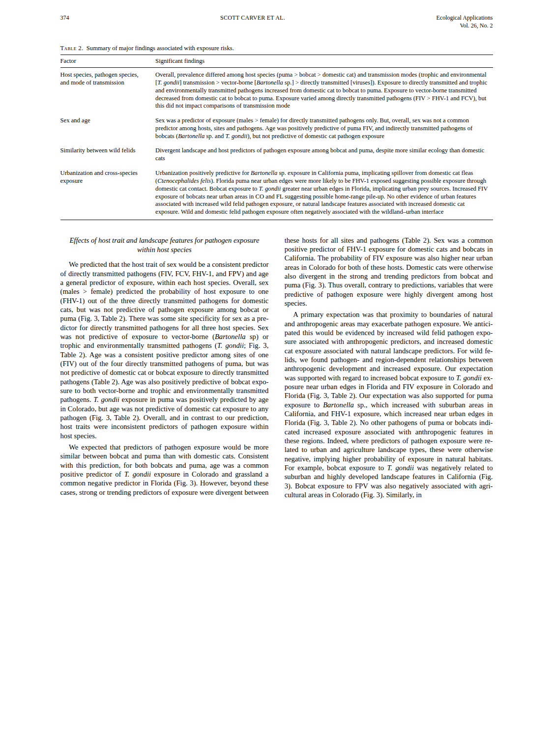374
SCOTT CARVER ET AL.
Ecological Applications
Vol. 26, No. 2
Table 2. Summary of major findings associated with exposure risks.
| Factor | Significant findings |
| --- | --- |
| Host species, pathogen species, and mode of transmission | Overall, prevalence differed among host species (puma > bobcat > domestic cat) and transmission modes (trophic and environmental [ T. gondii ] transmission > vector-borne [ Bartonella sp.] > directly transmitted [viruses]). Exposure to directly transmitted and trophic and environmentally transmitted pathogens increased from domestic cat to bobcat to puma. Exposure to vector-borne transmitted decreased from domestic cat to bobcat to puma. Exposure varied among directly transmitted pathogens (FIV > FHV-1 and FCV), but this did not impact comparisons of transmission mode |
| Sex and age | Sex was a predictor of exposure (males > female) for directly transmitted pathogens only. But, overall, sex was not a common predictor among hosts, sites and pathogens. Age was positively predictive of puma FIV, and indirectly transmitted pathogens of bobcats ( Bartonella sp. and T. gondii ), but not predictive of domestic cat pathogen exposure |
| Similarity between wild felids | Divergent landscape and host predictors of pathogen exposure among bobcat and puma, despite more similar ecology than domestic cats |
| Urbanization and cross-species exposure | Urbanization positively predictive for Bartonella sp. exposure in California puma, implicating spillover from domestic cat fleas ( Ctenocephalides felis ). Florida puma near urban edges were more likely to be FHV-1 exposed suggesting possible exposure through domestic cat contact. Bobcat exposure to T. gondii greater near urban edges in Florida, implicating urban prey sources. Increased FIV exposure of bobcats near urban areas in CO and FL suggesting possible home-range pile-up. No other evidence of urban features associated with increased wild felid pathogen exposure, or natural landscape features associated with increased domestic cat exposure. Wild and domestic felid pathogen exposure often negatively associated with the wildland–urban interface |
Effects of host trait and landscape features for pathogen exposure within host species
We predicted that the host trait of sex would be a consistent predictor of directly transmitted pathogens (FIV, FCV, FHV-1, and FPV) and age a general predictor of exposure, within each host species. Overall, sex (males > female) predicted the probability of host exposure to one (FHV-1) out of the three directly transmitted pathogens for domestic cats, but was not predictive of pathogen exposure among bobcat or puma (Fig. 3, Table 2). There was some site specificity for sex as a predictor for directly transmitted pathogens for all three host species. Sex was not predictive of exposure to vector-borne (Bartonella sp) or trophic and environmentally transmitted pathogens (T. gondii; Fig. 3, Table 2). Age was a consistent positive predictor among sites of one (FIV) out of the four directly transmitted pathogens of puma, but was not predictive of domestic cat or bobcat exposure to directly transmitted pathogens (Table 2). Age was also positively predictive of bobcat exposure to both vector-borne and trophic and environmentally transmitted pathogens. T. gondii exposure in puma was positively predicted by age in Colorado, but age was not predictive of domestic cat exposure to any pathogen (Fig. 3, Table 2). Overall, and in contrast to our prediction, host traits were inconsistent predictors of pathogen exposure within host species.
We expected that predictors of pathogen exposure would be more similar between bobcat and puma than with domestic cats. Consistent with this prediction, for both bobcats and puma, age was a common positive predictor of T. gondii exposure in Colorado and grassland a common negative predictor in Florida (Fig. 3). However, beyond these cases, strong or trending predictors of exposure were divergent between these hosts for all sites and pathogens (Table 2). Sex was a common positive predictor of FHV-1 exposure for domestic cats and bobcats in California. The probability of FIV exposure was also higher near urban areas in Colorado for both of these hosts. Domestic cats were otherwise also divergent in the strong and trending predictors from bobcat and puma (Fig. 3). Thus overall, contrary to predictions, variables that were predictive of pathogen exposure were highly divergent among host species.
A primary expectation was that proximity to boundaries of natural and anthropogenic areas may exacerbate pathogen exposure. We anticipated this would be evidenced by increased wild felid pathogen exposure associated with anthropogenic predictors, and increased domestic cat exposure associated with natural landscape predictors. For wild felids, we found pathogen- and region-dependent relationships between anthropogenic development and increased exposure. Our expectation was supported with regard to increased bobcat exposure to T. gondii exposure near urban edges in Florida and FIV exposure in Colorado and Florida (Fig. 3, Table 2). Our expectation was also supported for puma exposure to Bartonella sp., which increased with suburban areas in California, and FHV-1 exposure, which increased near urban edges in Florida (Fig. 3, Table 2). No other pathogens of puma or bobcats indicated increased exposure associated with anthropogenic features in these regions. Indeed, where predictors of pathogen exposure were related to urban and agriculture landscape types, these were otherwise negative, implying higher probability of exposure in natural habitats. For example, bobcat exposure to T. gondii was negatively related to suburban and highly developed landscape features in California (Fig. 3). Bobcat exposure to FPV was also negatively associated with agricultural areas in Colorado (Fig. 3). Similarly, in